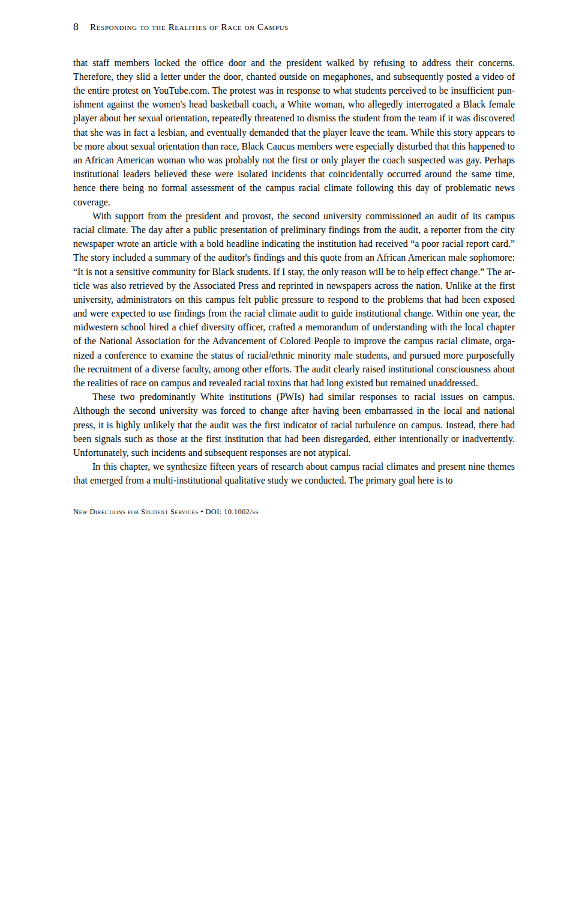8 Responding to the Realities of Race on Campus
that staff members locked the office door and the president walked by refusing to address their concerns. Therefore, they slid a letter under the door, chanted outside on megaphones, and subsequently posted a video of the entire protest on YouTube.com. The protest was in response to what students perceived to be insufficient punishment against the women's head basketball coach, a White woman, who allegedly interrogated a Black female player about her sexual orientation, repeatedly threatened to dismiss the student from the team if it was discovered that she was in fact a lesbian, and eventually demanded that the player leave the team. While this story appears to be more about sexual orientation than race, Black Caucus members were especially disturbed that this happened to an African American woman who was probably not the first or only player the coach suspected was gay. Perhaps institutional leaders believed these were isolated incidents that coincidentally occurred around the same time, hence there being no formal assessment of the campus racial climate following this day of problematic news coverage.
With support from the president and provost, the second university commissioned an audit of its campus racial climate. The day after a public presentation of preliminary findings from the audit, a reporter from the city newspaper wrote an article with a bold headline indicating the institution had received “a poor racial report card.” The story included a summary of the auditor's findings and this quote from an African American male sophomore: “It is not a sensitive community for Black students. If I stay, the only reason will be to help effect change.” The article was also retrieved by the Associated Press and reprinted in newspapers across the nation. Unlike at the first university, administrators on this campus felt public pressure to respond to the problems that had been exposed and were expected to use findings from the racial climate audit to guide institutional change. Within one year, the midwestern school hired a chief diversity officer, crafted a memorandum of understanding with the local chapter of the National Association for the Advancement of Colored People to improve the campus racial climate, organized a conference to examine the status of racial/ethnic minority male students, and pursued more purposefully the recruitment of a diverse faculty, among other efforts. The audit clearly raised institutional consciousness about the realities of race on campus and revealed racial toxins that had long existed but remained unaddressed.
These two predominantly White institutions (PWIs) had similar responses to racial issues on campus. Although the second university was forced to change after having been embarrassed in the local and national press, it is highly unlikely that the audit was the first indicator of racial turbulence on campus. Instead, there had been signals such as those at the first institution that had been disregarded, either intentionally or inadvertently. Unfortunately, such incidents and subsequent responses are not atypical.
In this chapter, we synthesize fifteen years of research about campus racial climates and present nine themes that emerged from a multi-institutional qualitative study we conducted. The primary goal here is to
New Directions for Student Services • DOI: 10.1002/ss